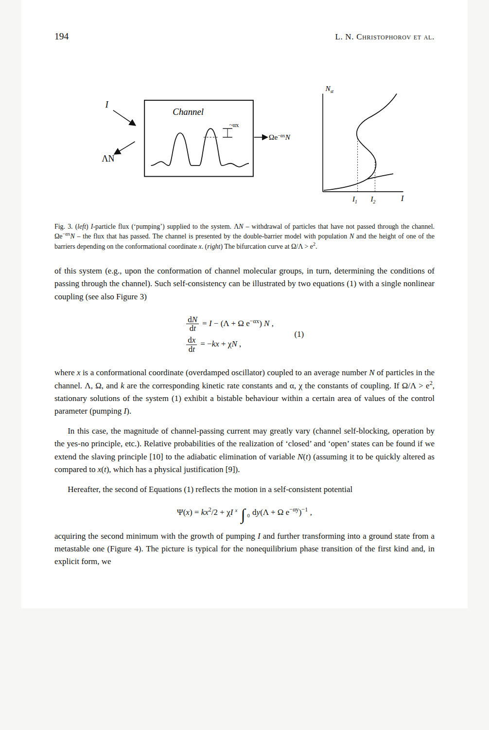194 L. N. Christophorov et al.
Channel ~αx I ΛN Ωe−αxN Nst I I1 I2
Fig. 3. (left) I-particle flux (‘pumping’) supplied to the system. ΛN – withdrawal of particles that have not passed through the channel. Ωe−αxN – the flux that has passed. The channel is presented by the double-barrier model with population N and the height of one of the barriers depending on the conformational coordinate x. (right) The bifurcation curve at Ω/Λ > e2.
of this system (e.g., upon the conformation of channel molecular groups, in turn, determining the conditions of passing through the channel). Such self-consistency can be illustrated by two equations (1) with a single nonlinear coupling (see also Figure 3)
dN dt = I − (Λ + Ω e−αx) N , dx dt = −kx + χN , (1)
where x is a conformational coordinate (overdamped oscillator) coupled to an average number N of particles in the channel. Λ, Ω, and k are the corresponding kinetic rate constants and α, χ the constants of coupling. If Ω/Λ > e2, stationary solutions of the system (1) exhibit a bistable behaviour within a certain area of values of the control parameter (pumping I).
In this case, the magnitude of channel-passing current may greatly vary (channel self-blocking, operation by the yes-no principle, etc.). Relative probabilities of the realization of ‘closed’ and ‘open’ states can be found if we extend the slaving principle [10] to the adiabatic elimination of variable N(t) (assuming it to be quickly altered as compared to x(t), which has a physical justification [9]).
Hereafter, the second of Equations (1) reflects the motion in a self-consistent potential
Ψ(x) = kx2/2 + χI x ∫ 0 dy(Λ + Ω e−αy)−1 ,
acquiring the second minimum with the growth of pumping I and further transforming into a ground state from a metastable one (Figure 4). The picture is typical for the nonequilibrium phase transition of the first kind and, in explicit form, we